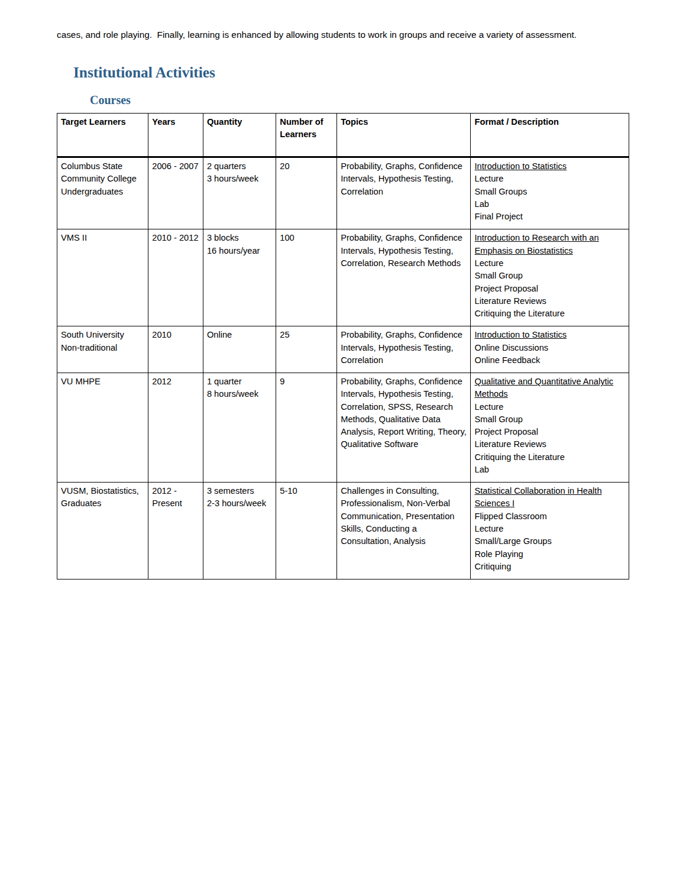cases, and role playing. Finally, learning is enhanced by allowing students to work in groups and receive a variety of assessment.
Institutional Activities
Courses
| Target Learners | Years | Quantity | Number of Learners | Topics | Format / Description |
| --- | --- | --- | --- | --- | --- |
| Columbus State Community College Undergraduates | 2006 - 2007 | 2 quarters 3 hours/week | 20 | Probability, Graphs, Confidence Intervals, Hypothesis Testing, Correlation | Introduction to Statistics Lecture Small Groups Lab Final Project |
| VMS II | 2010 - 2012 | 3 blocks 16 hours/year | 100 | Probability, Graphs, Confidence Intervals, Hypothesis Testing, Correlation, Research Methods | Introduction to Research with an Emphasis on Biostatistics Lecture Small Group Project Proposal Literature Reviews Critiquing the Literature |
| South University Non-traditional | 2010 | Online | 25 | Probability, Graphs, Confidence Intervals, Hypothesis Testing, Correlation | Introduction to Statistics Online Discussions Online Feedback |
| VU MHPE | 2012 | 1 quarter 8 hours/week | 9 | Probability, Graphs, Confidence Intervals, Hypothesis Testing, Correlation, SPSS, Research Methods, Qualitative Data Analysis, Report Writing, Theory, Qualitative Software | Qualitative and Quantitative Analytic Methods Lecture Small Group Project Proposal Literature Reviews Critiquing the Literature Lab |
| VUSM, Biostatistics, Graduates | 2012 - Present | 3 semesters 2-3 hours/week | 5-10 | Challenges in Consulting, Professionalism, Non-Verbal Communication, Presentation Skills, Conducting a Consultation, Analysis | Statistical Collaboration in Health Sciences I Flipped Classroom Lecture Small/Large Groups Role Playing Critiquing |